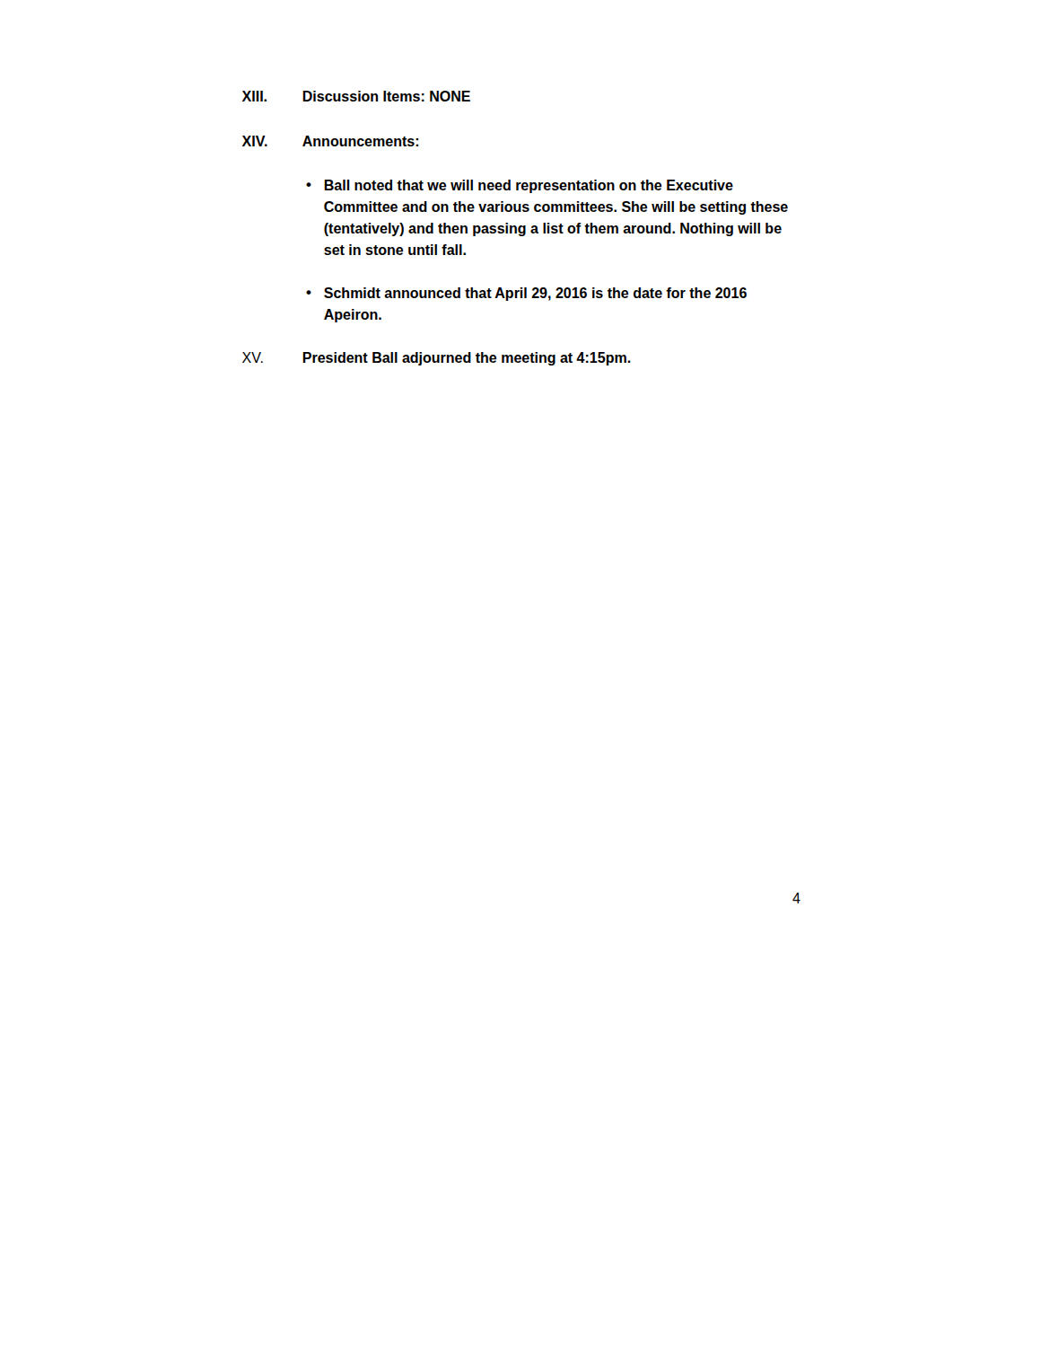XIII.
Discussion Items: NONE
XIV.
Announcements:
Ball noted that we will need representation on the Executive Committee and on the various committees. She will be setting these (tentatively) and then passing a list of them around. Nothing will be set in stone until fall.
Schmidt announced that April 29, 2016 is the date for the 2016 Apeiron.
XV.
President Ball adjourned the meeting at 4:15pm.
4